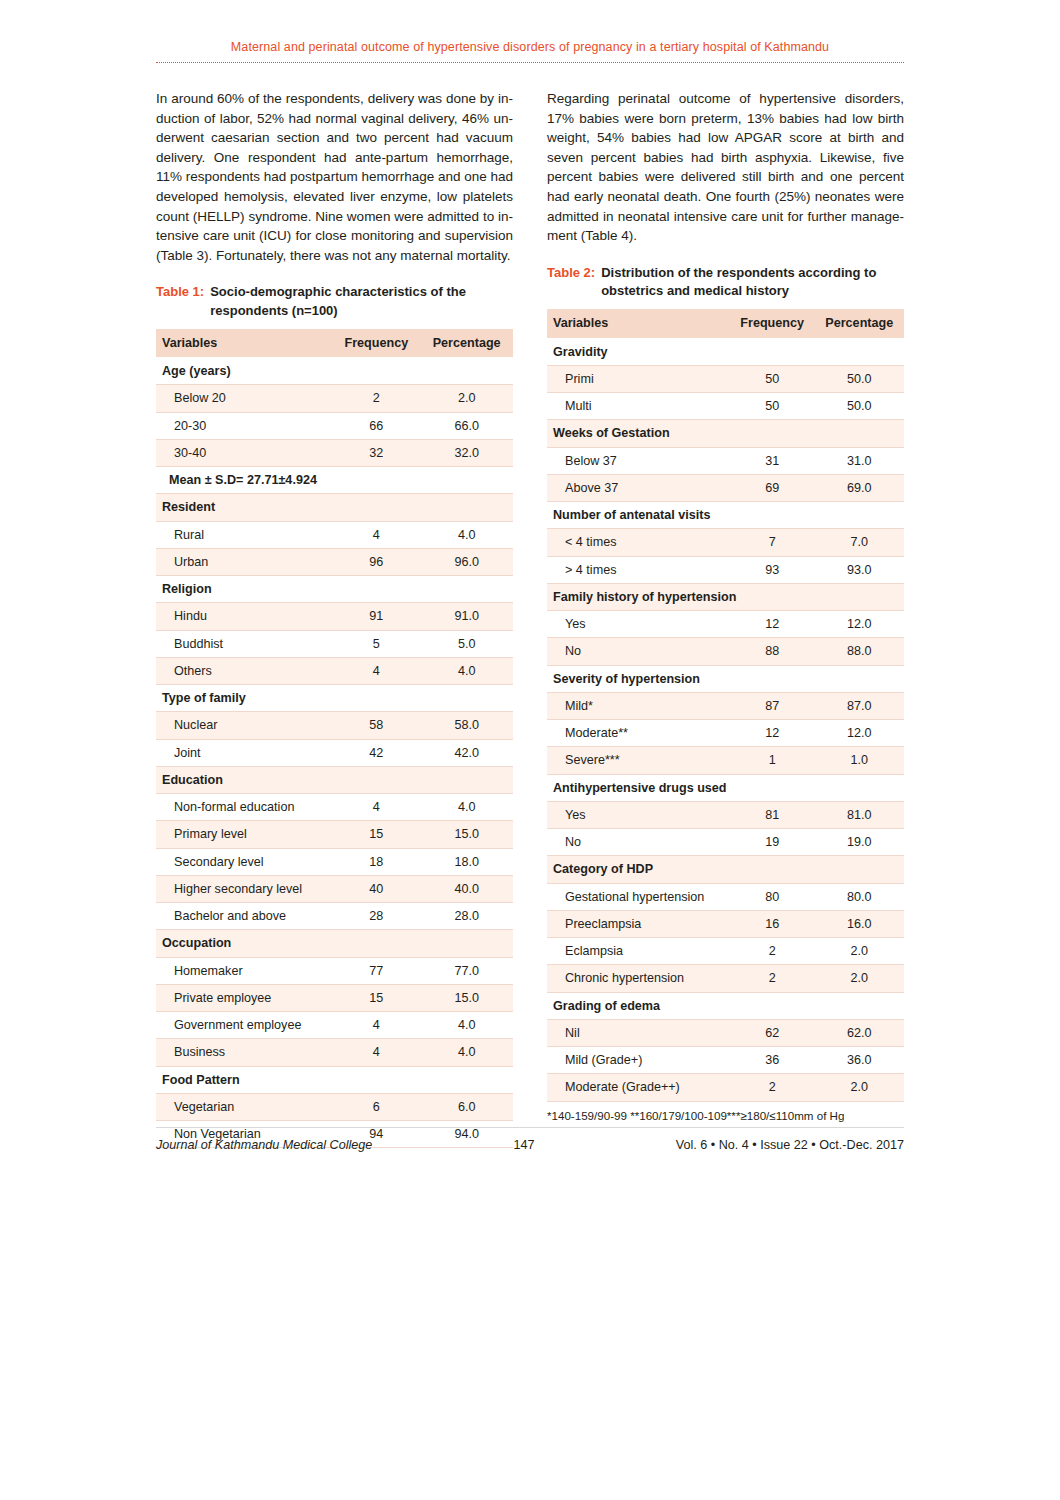Maternal and perinatal outcome of hypertensive disorders of pregnancy in a tertiary hospital of Kathmandu
In around 60% of the respondents, delivery was done by induction of labor, 52% had normal vaginal delivery, 46% underwent caesarian section and two percent had vacuum delivery. One respondent had ante-partum hemorrhage, 11% respondents had postpartum hemorrhage and one had developed hemolysis, elevated liver enzyme, low platelets count (HELLP) syndrome. Nine women were admitted to intensive care unit (ICU) for close monitoring and supervision (Table 3). Fortunately, there was not any maternal mortality.
Table 1: Socio-demographic characteristics of the respondents (n=100)
| Variables | Frequency | Percentage |
| --- | --- | --- |
| Age (years) |
| Below 20 | 2 | 2.0 |
| 20-30 | 66 | 66.0 |
| 30-40 | 32 | 32.0 |
| Mean ± S.D= 27.71±4.924 |
| Resident |
| Rural | 4 | 4.0 |
| Urban | 96 | 96.0 |
| Religion |
| Hindu | 91 | 91.0 |
| Buddhist | 5 | 5.0 |
| Others | 4 | 4.0 |
| Type of family |
| Nuclear | 58 | 58.0 |
| Joint | 42 | 42.0 |
| Education |
| Non-formal education | 4 | 4.0 |
| Primary level | 15 | 15.0 |
| Secondary level | 18 | 18.0 |
| Higher secondary level | 40 | 40.0 |
| Bachelor and above | 28 | 28.0 |
| Occupation |
| Homemaker | 77 | 77.0 |
| Private employee | 15 | 15.0 |
| Government employee | 4 | 4.0 |
| Business | 4 | 4.0 |
| Food Pattern |
| Vegetarian | 6 | 6.0 |
| Non Vegetarian | 94 | 94.0 |
Regarding perinatal outcome of hypertensive disorders, 17% babies were born preterm, 13% babies had low birth weight, 54% babies had low APGAR score at birth and seven percent babies had birth asphyxia. Likewise, five percent babies were delivered still birth and one percent had early neonatal death. One fourth (25%) neonates were admitted in neonatal intensive care unit for further management (Table 4).
Table 2: Distribution of the respondents according to obstetrics and medical history
| Variables | Frequency | Percentage |
| --- | --- | --- |
| Gravidity |
| Primi | 50 | 50.0 |
| Multi | 50 | 50.0 |
| Weeks of Gestation |
| Below 37 | 31 | 31.0 |
| Above 37 | 69 | 69.0 |
| Number of antenatal visits |
| < 4 times | 7 | 7.0 |
| > 4 times | 93 | 93.0 |
| Family history of hypertension |
| Yes | 12 | 12.0 |
| No | 88 | 88.0 |
| Severity of hypertension |
| Mild* | 87 | 87.0 |
| Moderate** | 12 | 12.0 |
| Severe*** | 1 | 1.0 |
| Antihypertensive drugs used |
| Yes | 81 | 81.0 |
| No | 19 | 19.0 |
| Category of HDP |
| Gestational hypertension | 80 | 80.0 |
| Preeclampsia | 16 | 16.0 |
| Eclampsia | 2 | 2.0 |
| Chronic hypertension | 2 | 2.0 |
| Grading of edema |
| Nil | 62 | 62.0 |
| Mild (Grade+) | 36 | 36.0 |
| Moderate (Grade++) | 2 | 2.0 |
*140-159/90-99 **160/179/100-109***≥180/≤110mm of Hg
Journal of Kathmandu Medical College
147
Vol. 6 • No. 4 • Issue 22 • Oct.-Dec. 2017